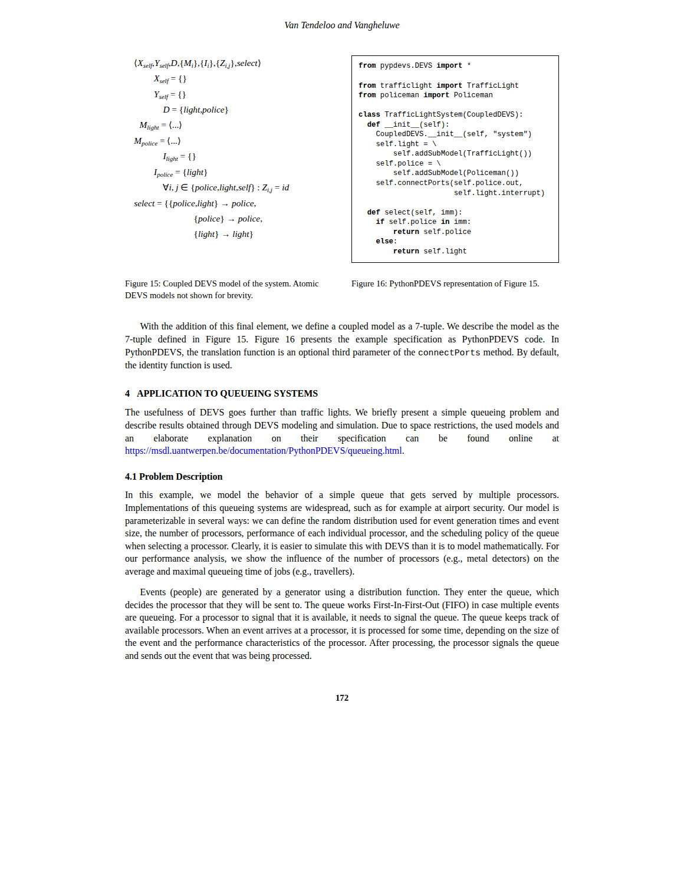Van Tendeloo and Vangheluwe
⟨Xself,Yself,D,{Mi},{Ii},{Zi,j},select⟩
Xself = {}
Yself = {}
D = {light,police}
Mlight = ⟨...⟩
Mpolice = ⟨...⟩
Ilight = {}
Ipolice = {light}
∀i, j ∈ {police,light,self} : Zi,j = id
select = {{police,light} → police,
{police} → police,
{light} → light}
from pypdevs.DEVS import *

from trafficlight import TrafficLight
from policeman import Policeman

class TrafficLightSystem(CoupledDEVS):
  def __init__(self):
    CoupledDEVS.__init__(self, "system")
    self.light = \
        self.addSubModel(TrafficLight())
    self.police = \
        self.addSubModel(Policeman())
    self.connectPorts(self.police.out,
                      self.light.interrupt)

  def select(self, imm):
    if self.police in imm:
        return self.police
    else:
        return self.light
Figure 15: Coupled DEVS model of the system. Atomic DEVS models not shown for brevity.
Figure 16: PythonPDEVS representation of Figure 15.
With the addition of this final element, we define a coupled model as a 7-tuple. We describe the model as the 7-tuple defined in Figure 15. Figure 16 presents the example specification as PythonPDEVS code. In PythonPDEVS, the translation function is an optional third parameter of the connectPorts method. By default, the identity function is used.
4 APPLICATION TO QUEUEING SYSTEMS
The usefulness of DEVS goes further than traffic lights. We briefly present a simple queueing problem and describe results obtained through DEVS modeling and simulation. Due to space restrictions, the used models and an elaborate explanation on their specification can be found online at https://msdl.uantwerpen.be/documentation/PythonPDEVS/queueing.html.
4.1 Problem Description
In this example, we model the behavior of a simple queue that gets served by multiple processors. Implementations of this queueing systems are widespread, such as for example at airport security. Our model is parameterizable in several ways: we can define the random distribution used for event generation times and event size, the number of processors, performance of each individual processor, and the scheduling policy of the queue when selecting a processor. Clearly, it is easier to simulate this with DEVS than it is to model mathematically. For our performance analysis, we show the influence of the number of processors (e.g., metal detectors) on the average and maximal queueing time of jobs (e.g., travellers).
Events (people) are generated by a generator using a distribution function. They enter the queue, which decides the processor that they will be sent to. The queue works First-In-First-Out (FIFO) in case multiple events are queueing. For a processor to signal that it is available, it needs to signal the queue. The queue keeps track of available processors. When an event arrives at a processor, it is processed for some time, depending on the size of the event and the performance characteristics of the processor. After processing, the processor signals the queue and sends out the event that was being processed.
172